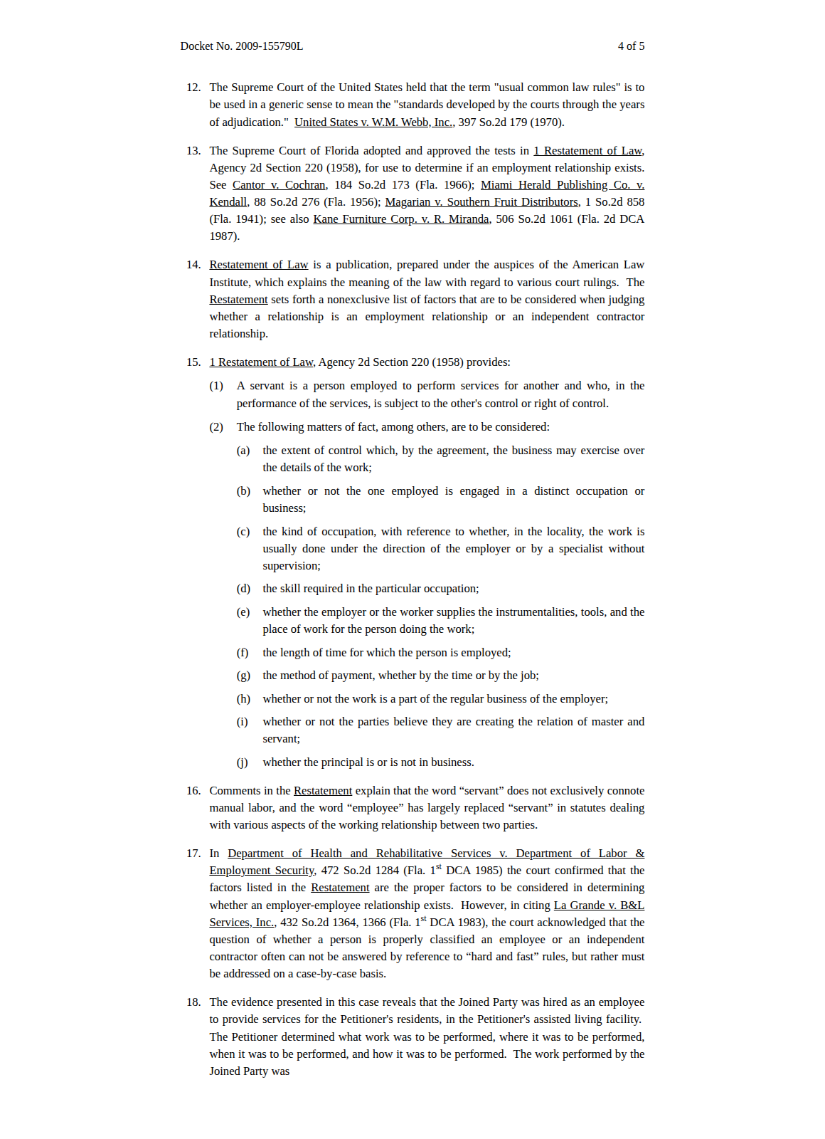Docket No. 2009-155790L 4 of 5
12. The Supreme Court of the United States held that the term "usual common law rules" is to be used in a generic sense to mean the "standards developed by the courts through the years of adjudication." United States v. W.M. Webb, Inc., 397 So.2d 179 (1970).
13. The Supreme Court of Florida adopted and approved the tests in 1 Restatement of Law, Agency 2d Section 220 (1958), for use to determine if an employment relationship exists. See Cantor v. Cochran, 184 So.2d 173 (Fla. 1966); Miami Herald Publishing Co. v. Kendall, 88 So.2d 276 (Fla. 1956); Magarian v. Southern Fruit Distributors, 1 So.2d 858 (Fla. 1941); see also Kane Furniture Corp. v. R. Miranda, 506 So.2d 1061 (Fla. 2d DCA 1987).
14. Restatement of Law is a publication, prepared under the auspices of the American Law Institute, which explains the meaning of the law with regard to various court rulings. The Restatement sets forth a nonexclusive list of factors that are to be considered when judging whether a relationship is an employment relationship or an independent contractor relationship.
15. 1 Restatement of Law, Agency 2d Section 220 (1958) provides:
(1) A servant is a person employed to perform services for another and who, in the performance of the services, is subject to the other's control or right of control.
(2) The following matters of fact, among others, are to be considered:
(a) the extent of control which, by the agreement, the business may exercise over the details of the work;
(b) whether or not the one employed is engaged in a distinct occupation or business;
(c) the kind of occupation, with reference to whether, in the locality, the work is usually done under the direction of the employer or by a specialist without supervision;
(d) the skill required in the particular occupation;
(e) whether the employer or the worker supplies the instrumentalities, tools, and the place of work for the person doing the work;
(f) the length of time for which the person is employed;
(g) the method of payment, whether by the time or by the job;
(h) whether or not the work is a part of the regular business of the employer;
(i) whether or not the parties believe they are creating the relation of master and servant;
(j) whether the principal is or is not in business.
16. Comments in the Restatement explain that the word “servant” does not exclusively connote manual labor, and the word “employee” has largely replaced “servant” in statutes dealing with various aspects of the working relationship between two parties.
17. In Department of Health and Rehabilitative Services v. Department of Labor & Employment Security, 472 So.2d 1284 (Fla. 1st DCA 1985) the court confirmed that the factors listed in the Restatement are the proper factors to be considered in determining whether an employer-employee relationship exists. However, in citing La Grande v. B&L Services, Inc., 432 So.2d 1364, 1366 (Fla. 1st DCA 1983), the court acknowledged that the question of whether a person is properly classified an employee or an independent contractor often can not be answered by reference to “hard and fast” rules, but rather must be addressed on a case-by-case basis.
18. The evidence presented in this case reveals that the Joined Party was hired as an employee to provide services for the Petitioner's residents, in the Petitioner's assisted living facility. The Petitioner determined what work was to be performed, where it was to be performed, when it was to be performed, and how it was to be performed. The work performed by the Joined Party was